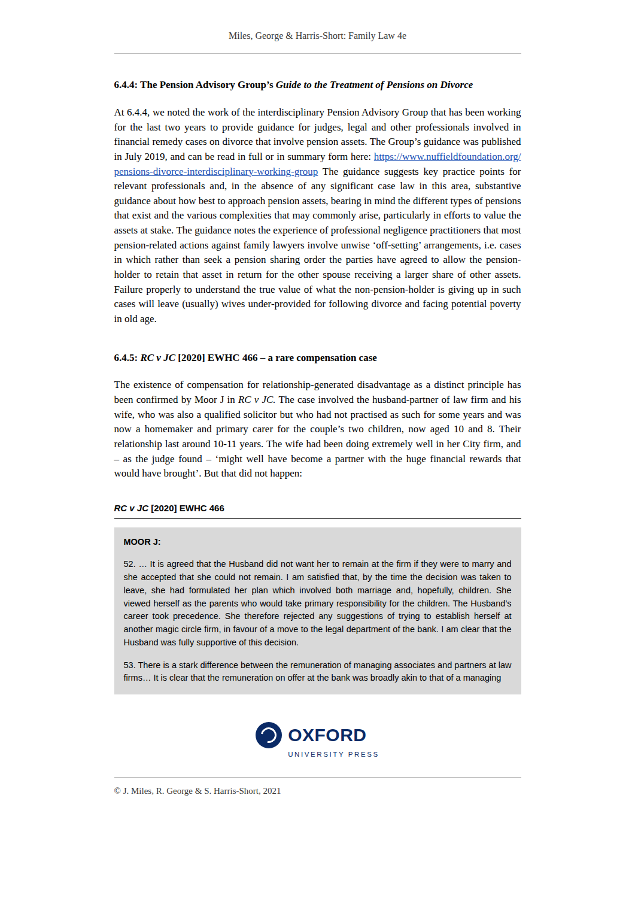Miles, George & Harris-Short: Family Law 4e
6.4.4: The Pension Advisory Group’s Guide to the Treatment of Pensions on Divorce
At 6.4.4, we noted the work of the interdisciplinary Pension Advisory Group that has been working for the last two years to provide guidance for judges, legal and other professionals involved in financial remedy cases on divorce that involve pension assets. The Group’s guidance was published in July 2019, and can be read in full or in summary form here: https://www.nuffieldfoundation.org/pensions-divorce-interdisciplinary-working-group The guidance suggests key practice points for relevant professionals and, in the absence of any significant case law in this area, substantive guidance about how best to approach pension assets, bearing in mind the different types of pensions that exist and the various complexities that may commonly arise, particularly in efforts to value the assets at stake. The guidance notes the experience of professional negligence practitioners that most pension-related actions against family lawyers involve unwise ‘off-setting’ arrangements, i.e. cases in which rather than seek a pension sharing order the parties have agreed to allow the pension-holder to retain that asset in return for the other spouse receiving a larger share of other assets. Failure properly to understand the true value of what the non-pension-holder is giving up in such cases will leave (usually) wives under-provided for following divorce and facing potential poverty in old age.
6.4.5: RC v JC [2020] EWHC 466 – a rare compensation case
The existence of compensation for relationship-generated disadvantage as a distinct principle has been confirmed by Moor J in RC v JC. The case involved the husband-partner of law firm and his wife, who was also a qualified solicitor but who had not practised as such for some years and was now a homemaker and primary carer for the couple’s two children, now aged 10 and 8. Their relationship last around 10-11 years. The wife had been doing extremely well in her City firm, and – as the judge found – ‘might well have become a partner with the huge financial rewards that would have brought’. But that did not happen:
RC v JC [2020] EWHC 466
MOOR J:
52. … It is agreed that the Husband did not want her to remain at the firm if they were to marry and she accepted that she could not remain. I am satisfied that, by the time the decision was taken to leave, she had formulated her plan which involved both marriage and, hopefully, children. She viewed herself as the parents who would take primary responsibility for the children. The Husband’s career took precedence. She therefore rejected any suggestions of trying to establish herself at another magic circle firm, in favour of a move to the legal department of the bank. I am clear that the Husband was fully supportive of this decision.
53. There is a stark difference between the remuneration of managing associates and partners at law firms… It is clear that the remuneration on offer at the bank was broadly akin to that of a managing
OXFORD
UNIVERSITY PRESS
© J. Miles, R. George & S. Harris-Short, 2021